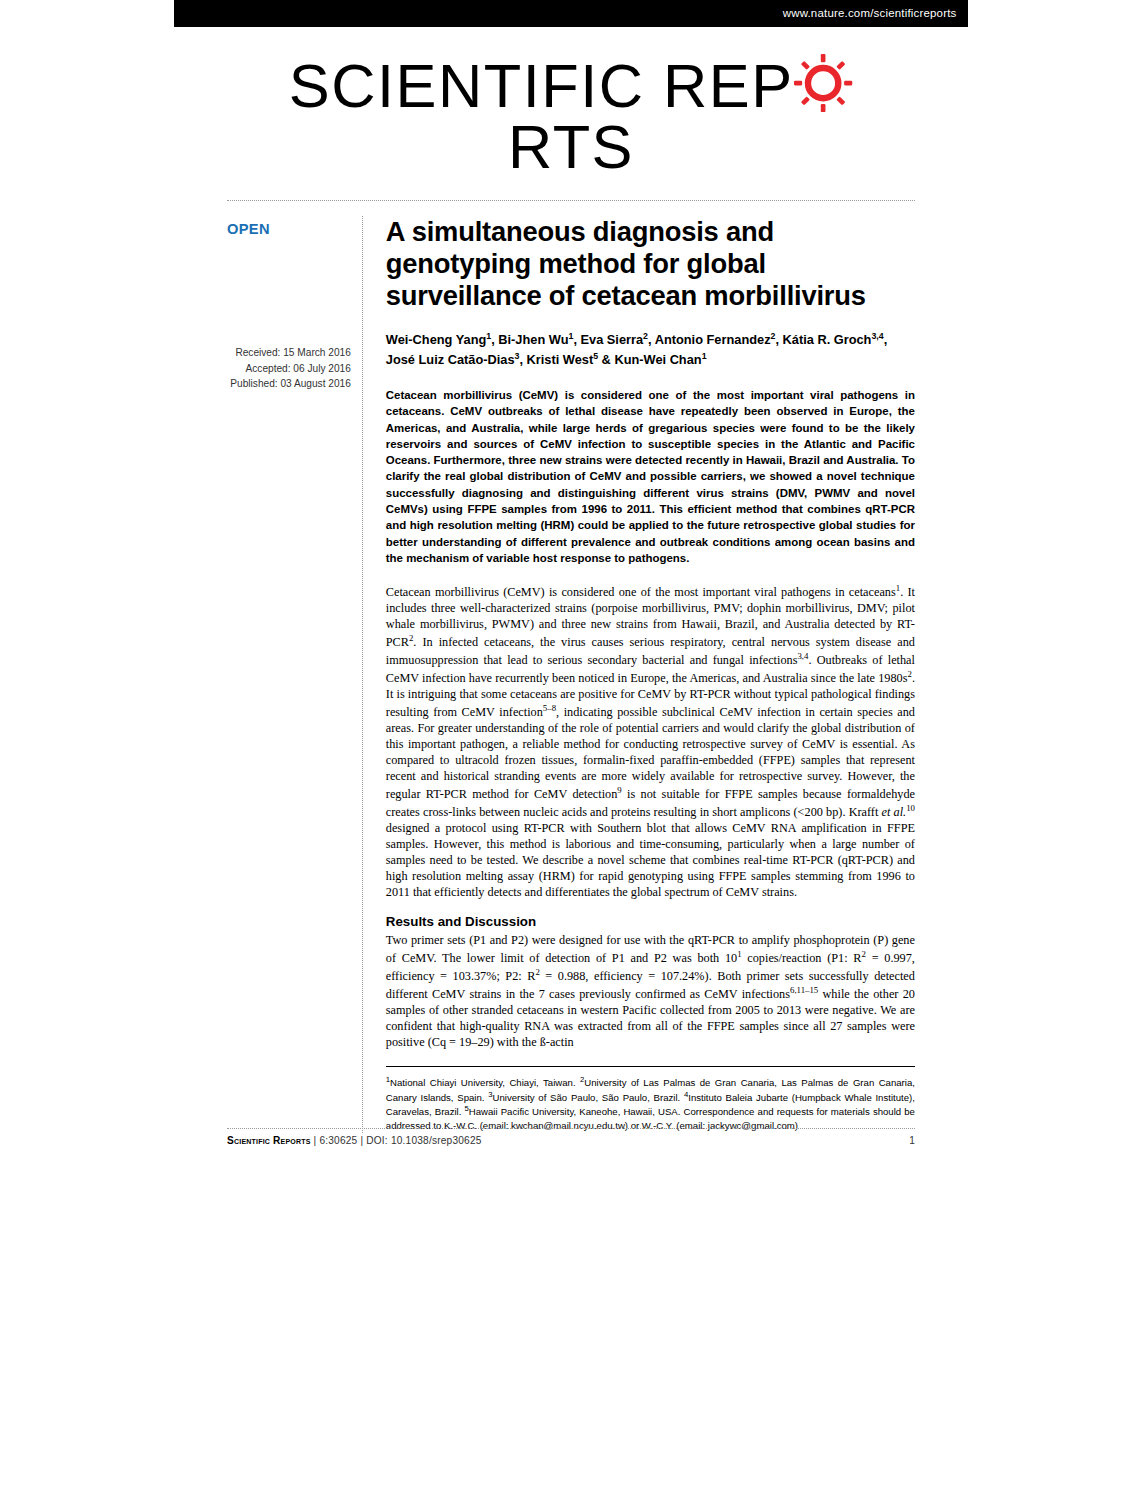www.nature.com/scientificreports
SCIENTIFIC REP RTS
OPEN
Received: 15 March 2016
Accepted: 06 July 2016
Published: 03 August 2016
A simultaneous diagnosis and genotyping method for global surveillance of cetacean morbillivirus
Wei-Cheng Yang1, Bi-Jhen Wu1, Eva Sierra2, Antonio Fernandez2, Kátia R. Groch3,4, José Luiz Catão-Dias3, Kristi West5 & Kun-Wei Chan1
Cetacean morbillivirus (CeMV) is considered one of the most important viral pathogens in cetaceans. CeMV outbreaks of lethal disease have repeatedly been observed in Europe, the Americas, and Australia, while large herds of gregarious species were found to be the likely reservoirs and sources of CeMV infection to susceptible species in the Atlantic and Pacific Oceans. Furthermore, three new strains were detected recently in Hawaii, Brazil and Australia. To clarify the real global distribution of CeMV and possible carriers, we showed a novel technique successfully diagnosing and distinguishing different virus strains (DMV, PWMV and novel CeMVs) using FFPE samples from 1996 to 2011. This efficient method that combines qRT-PCR and high resolution melting (HRM) could be applied to the future retrospective global studies for better understanding of different prevalence and outbreak conditions among ocean basins and the mechanism of variable host response to pathogens.
Cetacean morbillivirus (CeMV) is considered one of the most important viral pathogens in cetaceans1. It includes three well-characterized strains (porpoise morbillivirus, PMV; dophin morbillivirus, DMV; pilot whale morbillivirus, PWMV) and three new strains from Hawaii, Brazil, and Australia detected by RT-PCR2. In infected cetaceans, the virus causes serious respiratory, central nervous system disease and immuosuppression that lead to serious secondary bacterial and fungal infections3,4. Outbreaks of lethal CeMV infection have recurrently been noticed in Europe, the Americas, and Australia since the late 1980s2. It is intriguing that some cetaceans are positive for CeMV by RT-PCR without typical pathological findings resulting from CeMV infection5–8, indicating possible subclinical CeMV infection in certain species and areas. For greater understanding of the role of potential carriers and would clarify the global distribution of this important pathogen, a reliable method for conducting retrospective survey of CeMV is essential. As compared to ultracold frozen tissues, formalin-fixed paraffin-embedded (FFPE) samples that represent recent and historical stranding events are more widely available for retrospective survey. However, the regular RT-PCR method for CeMV detection9 is not suitable for FFPE samples because formaldehyde creates cross-links between nucleic acids and proteins resulting in short amplicons (<200 bp). Krafft et al.10 designed a protocol using RT-PCR with Southern blot that allows CeMV RNA amplification in FFPE samples. However, this method is laborious and time-consuming, particularly when a large number of samples need to be tested. We describe a novel scheme that combines real-time RT-PCR (qRT-PCR) and high resolution melting assay (HRM) for rapid genotyping using FFPE samples stemming from 1996 to 2011 that efficiently detects and differentiates the global spectrum of CeMV strains.
Results and Discussion
Two primer sets (P1 and P2) were designed for use with the qRT-PCR to amplify phosphoprotein (P) gene of CeMV. The lower limit of detection of P1 and P2 was both 101 copies/reaction (P1: R2 = 0.997, efficiency = 103.37%; P2: R2 = 0.988, efficiency = 107.24%). Both primer sets successfully detected different CeMV strains in the 7 cases previously confirmed as CeMV infections6,11–15 while the other 20 samples of other stranded cetaceans in western Pacific collected from 2005 to 2013 were negative. We are confident that high-quality RNA was extracted from all of the FFPE samples since all 27 samples were positive (Cq = 19–29) with the ß-actin
1National Chiayi University, Chiayi, Taiwan. 2University of Las Palmas de Gran Canaria, Las Palmas de Gran Canaria, Canary Islands, Spain. 3University of São Paulo, São Paulo, Brazil. 4Instituto Baleia Jubarte (Humpback Whale Institute), Caravelas, Brazil. 5Hawaii Pacific University, Kaneohe, Hawaii, USA. Correspondence and requests for materials should be addressed to K.-W.C. (email: kwchan@mail.ncyu.edu.tw) or W.-C.Y. (email: jackywc@gmail.com)
Scientific Reports | 6:30625 | DOI: 10.1038/srep30625
1